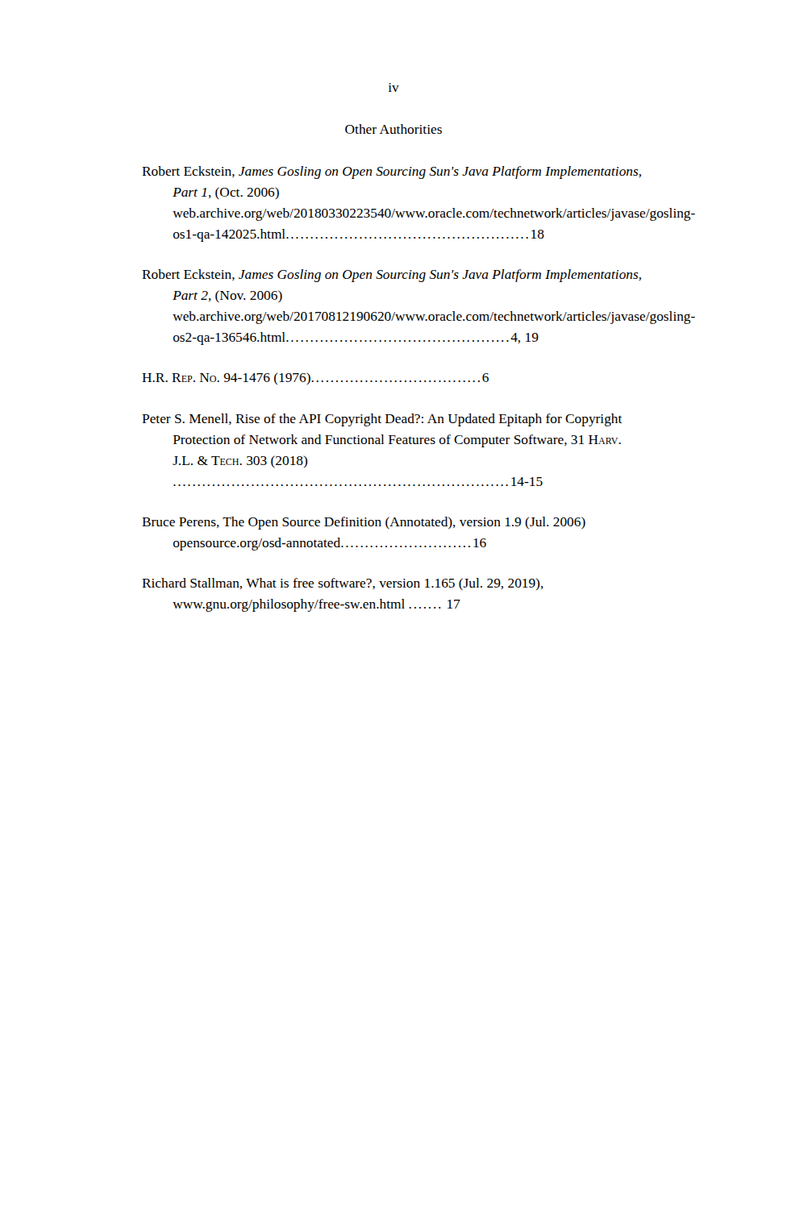iv
Other Authorities
Robert Eckstein, James Gosling on Open Sourcing Sun's Java Platform Implementations, Part 1, (Oct. 2006) web.archive.org/web/20180330223540/www.oracle.com/technetwork/articles/javase/gosling-os1-qa-142025.html.................................................. 18
Robert Eckstein, James Gosling on Open Sourcing Sun's Java Platform Implementations, Part 2, (Nov. 2006) web.archive.org/web/20170812190620/www.oracle.com/technetwork/articles/javase/gosling-os2-qa-136546.html.............................................. 4, 19
H.R. Rep. No. 94-1476 (1976)................................... 6
Peter S. Menell, Rise of the API Copyright Dead?: An Updated Epitaph for Copyright Protection of Network and Functional Features of Computer Software, 31 Harv. J.L. & Tech. 303 (2018) ..................................................................... 14-15
Bruce Perens, The Open Source Definition (Annotated), version 1.9 (Jul. 2006) opensource.org/osd-annotated........................... 16
Richard Stallman, What is free software?, version 1.165 (Jul. 29, 2019), www.gnu.org/philosophy/free-sw.en.html ....... 17